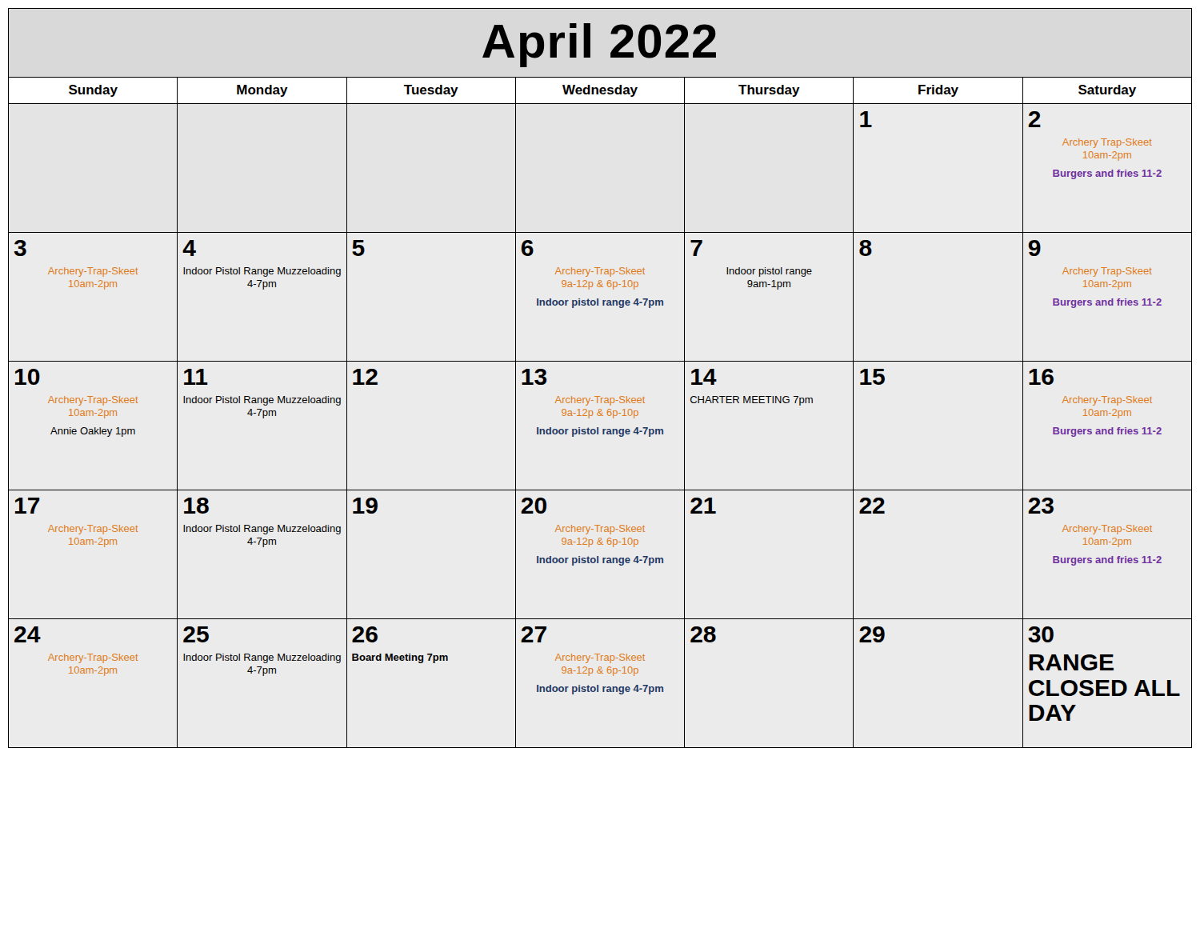April 2022
| Sunday | Monday | Tuesday | Wednesday | Thursday | Friday | Saturday |
| --- | --- | --- | --- | --- | --- | --- |
| | | | | | 1 | 2 Archery Trap-Skeet 10am-2pm Burgers and fries 11-2 |
| 3 Archery-Trap-Skeet 10am-2pm | 4 Indoor Pistol Range Muzzeloading 4-7pm | 5 | 6 Archery-Trap-Skeet 9a-12p & 6p-10p Indoor pistol range 4-7pm | 7 Indoor pistol range 9am-1pm | 8 | 9 Archery Trap-Skeet 10am-2pm Burgers and fries 11-2 |
| 10 Archery-Trap-Skeet 10am-2pm Annie Oakley 1pm | 11 Indoor Pistol Range Muzzeloading 4-7pm | 12 | 13 Archery-Trap-Skeet 9a-12p & 6p-10p Indoor pistol range 4-7pm | 14 CHARTER MEETING 7pm | 15 | 16 Archery-Trap-Skeet 10am-2pm Burgers and fries 11-2 |
| 17 Archery-Trap-Skeet 10am-2pm | 18 Indoor Pistol Range Muzzeloading 4-7pm | 19 | 20 Archery-Trap-Skeet 9a-12p & 6p-10p Indoor pistol range 4-7pm | 21 | 22 | 23 Archery-Trap-Skeet 10am-2pm Burgers and fries 11-2 |
| 24 Archery-Trap-Skeet 10am-2pm | 25 Indoor Pistol Range Muzzeloading 4-7pm | 26 Board Meeting 7pm | 27 Archery-Trap-Skeet 9a-12p & 6p-10p Indoor pistol range 4-7pm | 28 | 29 | 30 RANGE CLOSED ALL DAY |